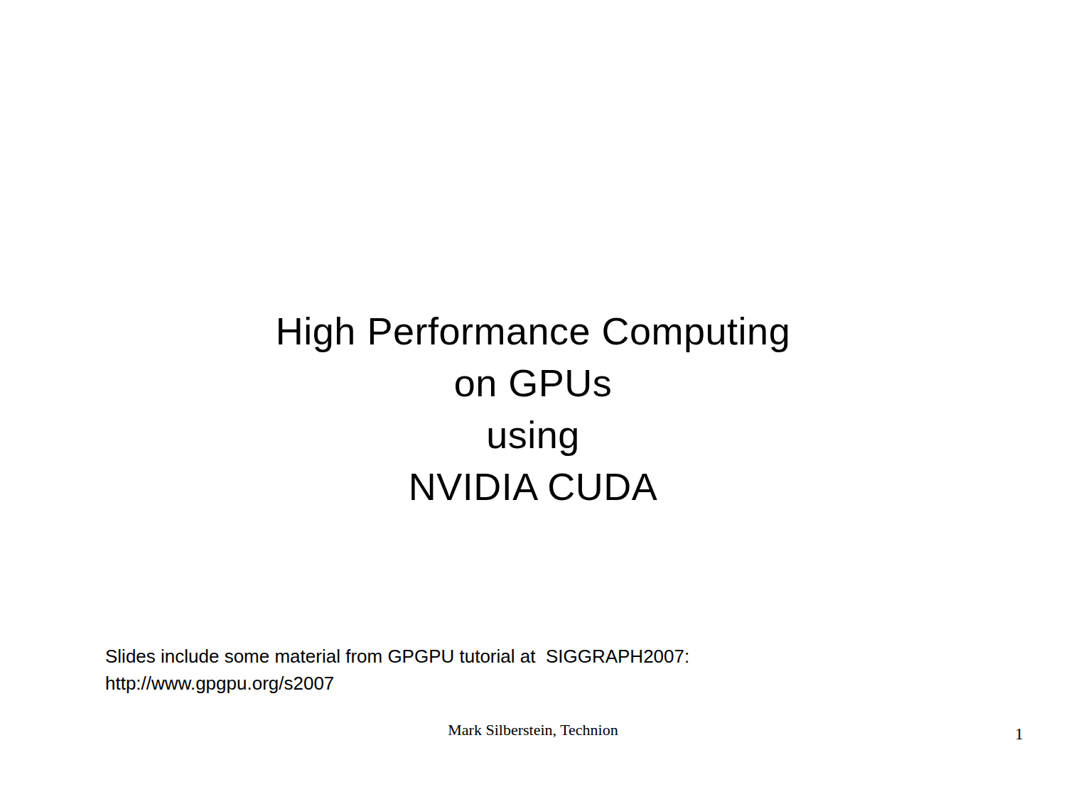High Performance Computing
on GPUs
using
NVIDIA CUDA
Slides include some material from GPGPU tutorial at SIGGRAPH2007:
http://www.gpgpu.org/s2007
Mark Silberstein, Technion
1